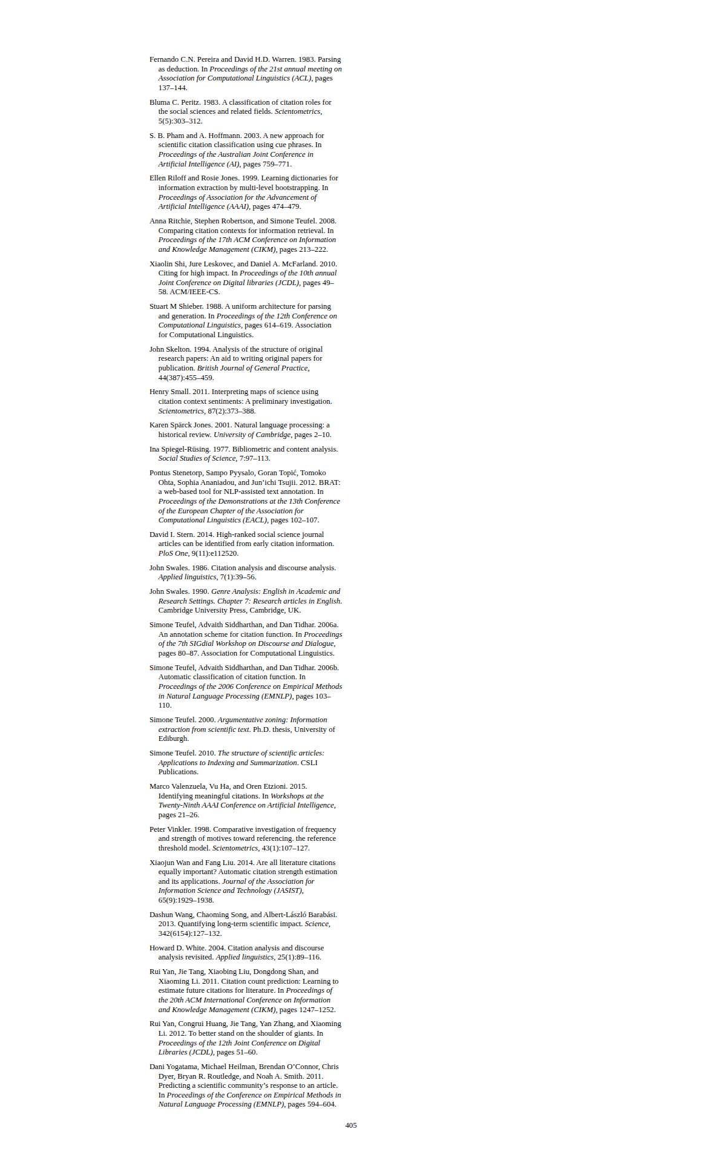Fernando C.N. Pereira and David H.D. Warren. 1983. Parsing as deduction. In Proceedings of the 21st annual meeting on Association for Computational Linguistics (ACL), pages 137–144.
Bluma C. Peritz. 1983. A classification of citation roles for the social sciences and related fields. Scientometrics, 5(5):303–312.
S. B. Pham and A. Hoffmann. 2003. A new approach for scientific citation classification using cue phrases. In Proceedings of the Australian Joint Conference in Artificial Intelligence (AI), pages 759–771.
Ellen Riloff and Rosie Jones. 1999. Learning dictionaries for information extraction by multi-level bootstrapping. In Proceedings of Association for the Advancement of Artificial Intelligence (AAAI), pages 474–479.
Anna Ritchie, Stephen Robertson, and Simone Teufel. 2008. Comparing citation contexts for information retrieval. In Proceedings of the 17th ACM Conference on Information and Knowledge Management (CIKM), pages 213–222.
Xiaolin Shi, Jure Leskovec, and Daniel A. McFarland. 2010. Citing for high impact. In Proceedings of the 10th annual Joint Conference on Digital libraries (JCDL), pages 49–58. ACM/IEEE-CS.
Stuart M Shieber. 1988. A uniform architecture for parsing and generation. In Proceedings of the 12th Conference on Computational Linguistics, pages 614–619. Association for Computational Linguistics.
John Skelton. 1994. Analysis of the structure of original research papers: An aid to writing original papers for publication. British Journal of General Practice, 44(387):455–459.
Henry Small. 2011. Interpreting maps of science using citation context sentiments: A preliminary investigation. Scientometrics, 87(2):373–388.
Karen Spärck Jones. 2001. Natural language processing: a historical review. University of Cambridge, pages 2–10.
Ina Spiegel-Rüsing. 1977. Bibliometric and content analysis. Social Studies of Science, 7:97–113.
Pontus Stenetorp, Sampo Pyysalo, Goran Topić, Tomoko Ohta, Sophia Ananiadou, and Jun’ichi Tsujii. 2012. BRAT: a web-based tool for NLP-assisted text annotation. In Proceedings of the Demonstrations at the 13th Conference of the European Chapter of the Association for Computational Linguistics (EACL), pages 102–107.
David I. Stern. 2014. High-ranked social science journal articles can be identified from early citation information. PloS One, 9(11):e112520.
John Swales. 1986. Citation analysis and discourse analysis. Applied linguistics, 7(1):39–56.
John Swales. 1990. Genre Analysis: English in Academic and Research Settings. Chapter 7: Research articles in English. Cambridge University Press, Cambridge, UK.
Simone Teufel, Advaith Siddharthan, and Dan Tidhar. 2006a. An annotation scheme for citation function. In Proceedings of the 7th SIGdial Workshop on Discourse and Dialogue, pages 80–87. Association for Computational Linguistics.
Simone Teufel, Advaith Siddharthan, and Dan Tidhar. 2006b. Automatic classification of citation function. In Proceedings of the 2006 Conference on Empirical Methods in Natural Language Processing (EMNLP), pages 103–110.
Simone Teufel. 2000. Argumentative zoning: Information extraction from scientific text. Ph.D. thesis, University of Ediburgh.
Simone Teufel. 2010. The structure of scientific articles: Applications to Indexing and Summarization. CSLI Publications.
Marco Valenzuela, Vu Ha, and Oren Etzioni. 2015. Identifying meaningful citations. In Workshops at the Twenty-Ninth AAAI Conference on Artificial Intelligence, pages 21–26.
Peter Vinkler. 1998. Comparative investigation of frequency and strength of motives toward referencing. the reference threshold model. Scientometrics, 43(1):107–127.
Xiaojun Wan and Fang Liu. 2014. Are all literature citations equally important? Automatic citation strength estimation and its applications. Journal of the Association for Information Science and Technology (JASIST), 65(9):1929–1938.
Dashun Wang, Chaoming Song, and Albert-László Barabási. 2013. Quantifying long-term scientific impact. Science, 342(6154):127–132.
Howard D. White. 2004. Citation analysis and discourse analysis revisited. Applied linguistics, 25(1):89–116.
Rui Yan, Jie Tang, Xiaobing Liu, Dongdong Shan, and Xiaoming Li. 2011. Citation count prediction: Learning to estimate future citations for literature. In Proceedings of the 20th ACM International Conference on Information and Knowledge Management (CIKM), pages 1247–1252.
Rui Yan, Congrui Huang, Jie Tang, Yan Zhang, and Xiaoming Li. 2012. To better stand on the shoulder of giants. In Proceedings of the 12th Joint Conference on Digital Libraries (JCDL), pages 51–60.
Dani Yogatama, Michael Heilman, Brendan O’Connor, Chris Dyer, Bryan R. Routledge, and Noah A. Smith. 2011. Predicting a scientific community’s response to an article. In Proceedings of the Conference on Empirical Methods in Natural Language Processing (EMNLP), pages 594–604.
405